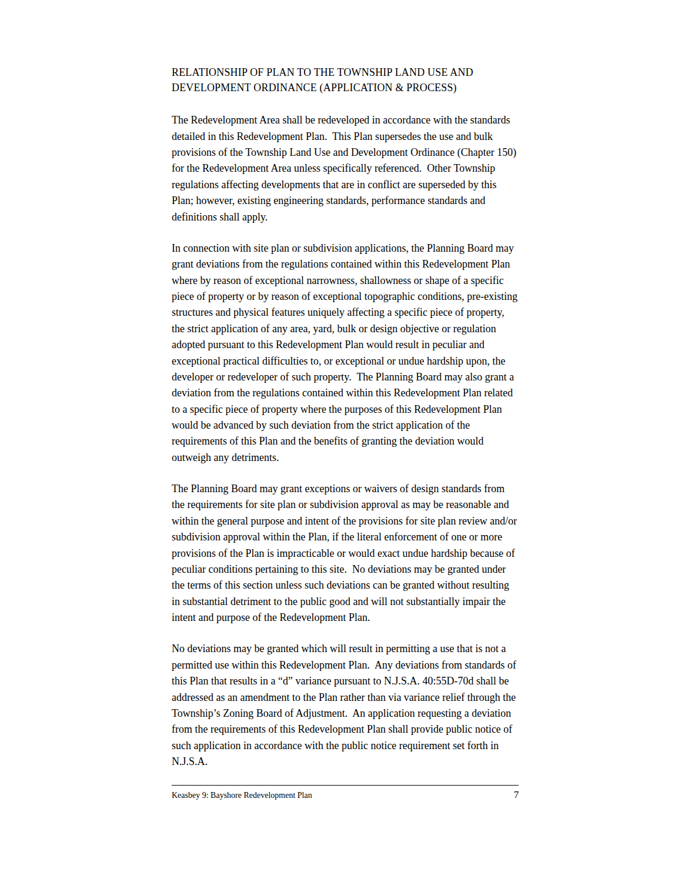Relationship of Plan to the Township Land Use and Development Ordinance (Application & Process)
The Redevelopment Area shall be redeveloped in accordance with the standards detailed in this Redevelopment Plan. This Plan supersedes the use and bulk provisions of the Township Land Use and Development Ordinance (Chapter 150) for the Redevelopment Area unless specifically referenced. Other Township regulations affecting developments that are in conflict are superseded by this Plan; however, existing engineering standards, performance standards and definitions shall apply.
In connection with site plan or subdivision applications, the Planning Board may grant deviations from the regulations contained within this Redevelopment Plan where by reason of exceptional narrowness, shallowness or shape of a specific piece of property or by reason of exceptional topographic conditions, pre-existing structures and physical features uniquely affecting a specific piece of property, the strict application of any area, yard, bulk or design objective or regulation adopted pursuant to this Redevelopment Plan would result in peculiar and exceptional practical difficulties to, or exceptional or undue hardship upon, the developer or redeveloper of such property. The Planning Board may also grant a deviation from the regulations contained within this Redevelopment Plan related to a specific piece of property where the purposes of this Redevelopment Plan would be advanced by such deviation from the strict application of the requirements of this Plan and the benefits of granting the deviation would outweigh any detriments.
The Planning Board may grant exceptions or waivers of design standards from the requirements for site plan or subdivision approval as may be reasonable and within the general purpose and intent of the provisions for site plan review and/or subdivision approval within the Plan, if the literal enforcement of one or more provisions of the Plan is impracticable or would exact undue hardship because of peculiar conditions pertaining to this site. No deviations may be granted under the terms of this section unless such deviations can be granted without resulting in substantial detriment to the public good and will not substantially impair the intent and purpose of the Redevelopment Plan.
No deviations may be granted which will result in permitting a use that is not a permitted use within this Redevelopment Plan. Any deviations from standards of this Plan that results in a “d” variance pursuant to N.J.S.A. 40:55D-70d shall be addressed as an amendment to the Plan rather than via variance relief through the Township’s Zoning Board of Adjustment. An application requesting a deviation from the requirements of this Redevelopment Plan shall provide public notice of such application in accordance with the public notice requirement set forth in N.J.S.A.
Keasbey 9: Bayshore Redevelopment Plan 7